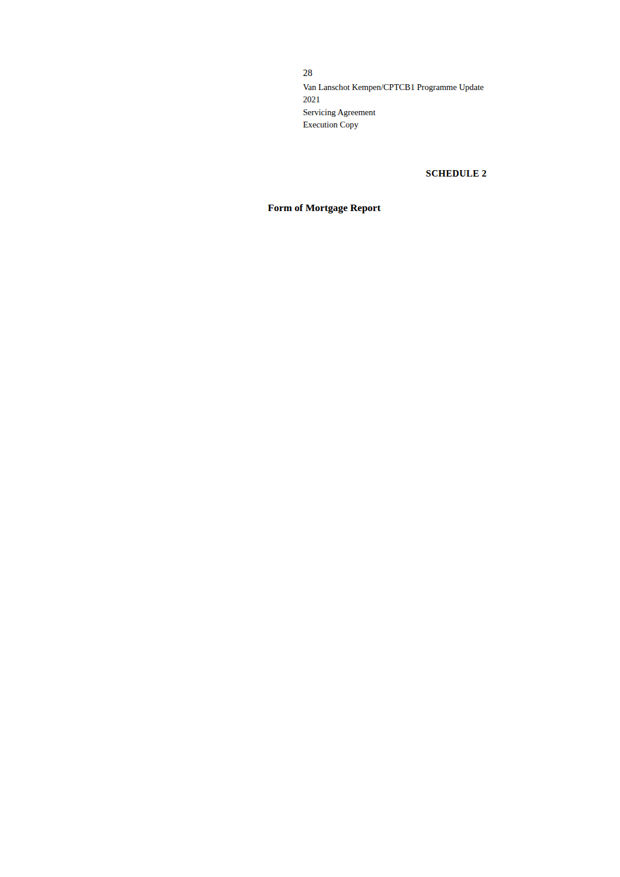28
Van Lanschot Kempen/CPTCB1 Programme Update 2021 Servicing Agreement Execution Copy
SCHEDULE 2
Form of Mortgage Report